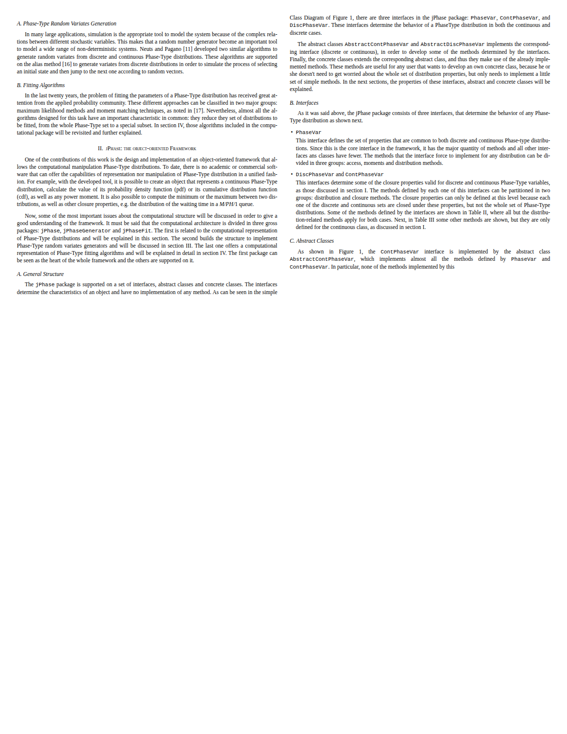A. Phase-Type Random Variates Generation
In many large applications, simulation is the appropriate tool to model the system because of the complex relations between different stochastic variables. This makes that a random number generator become an important tool to model a wide range of non-deterministic systems. Neuts and Pagano [11] developed two similar algorithms to generate random variates from discrete and continuous Phase-Type distributions. These algorithms are supported on the alias method [16] to generate variates from discrete distributions in order to simulate the process of selecting an initial state and then jump to the next one according to random vectors.
B. Fitting Algorithms
In the last twenty years, the problem of fitting the parameters of a Phase-Type distribution has received great attention from the applied probability community. These different approaches can be classified in two major groups: maximum likelihood methods and moment matching techniques, as noted in [17]. Nevertheless, almost all the algorithms designed for this task have an important characteristic in common: they reduce they set of distributions to be fitted, from the whole Phase-Type set to a special subset. In section IV, those algorithms included in the computational package will be revisited and further explained.
II. jPhase: the object-oriented Framework
One of the contributions of this work is the design and implementation of an object-oriented framework that allows the computational manipulation Phase-Type distributions. To date, there is no academic or commercial software that can offer the capabilities of representation nor manipulation of Phase-Type distribution in a unified fashion. For example, with the developed tool, it is possible to create an object that represents a continuous Phase-Type distribution, calculate the value of its probability density function (pdf) or its cumulative distribution function (cdf), as well as any power moment. It is also possible to compute the minimum or the maximum between two distributions, as well as other closure properties, e.g. the distribution of the waiting time in a M/PH/1 queue.
Now, some of the most important issues about the computational structure will be discussed in order to give a good understanding of the framework. It must be said that the computational architecture is divided in three gross packages: jPhase, jPhaseGenerator and jPhaseFit. The first is related to the computational representation of Phase-Type distributions and will be explained in this section. The second builds the structure to implement Phase-Type random variates generators and will be discussed in section III. The last one offers a computational representation of Phase-Type fitting algorithms and will be explained in detail in section IV. The first package can be seen as the heart of the whole framework and the others are supported on it.
A. General Structure
The jPhase package is supported on a set of interfaces, abstract classes and concrete classes. The interfaces determine the characteristics of an object and have no implementation of any method. As can be seen in the simple Class Diagram of Figure 1, there are three interfaces in the jPhase package: PhaseVar, ContPhaseVar, and DiscPhaseVar. These interfaces determine the behavior of a PhaseType distribution in both the continuous and discrete cases.
The abstract classes AbstractContPhaseVar and AbstractDiscPhaseVar implements the corresponding interface (discrete or continuous), in order to develop some of the methods determined by the interfaces. Finally, the concrete classes extends the corresponding abstract class, and thus they make use of the already implemented methods. These methods are useful for any user that wants to develop an own concrete class, because he or she doesn't need to get worried about the whole set of distribution properties, but only needs to implement a little set of simple methods. In the next sections, the properties of these interfaces, abstract and concrete classes will be explained.
B. Interfaces
As it was said above, the jPhase package consists of three interfaces, that determine the behavior of any Phase-Type distribution as shown next.
PhaseVar
This interface defines the set of properties that are common to both discrete and continuous Phase-type distributions. Since this is the core interface in the framework, it has the major quantity of methods and all other interfaces ans classes have fewer. The methods that the interface force to implement for any distribution can be divided in three groups: access, moments and distribution methods.
DiscPhaseVar and ContPhaseVar
This interfaces determine some of the closure properties valid for discrete and continuous Phase-Type variables, as those discussed in section I. The methods defined by each one of this interfaces can be partitioned in two groups: distribution and closure methods. The closure properties can only be defined at this level because each one of the discrete and continuous sets are closed under these properties, but not the whole set of Phase-Type distributions. Some of the methods defined by the interfaces are shown in Table II, where all but the distribution-related methods apply for both cases. Next, in Table III some other methods are shown, but they are only defined for the continuous class, as discussed in section I.
C. Abstract Classes
As shown in Figure 1, the ContPhaseVar interface is implemented by the abstract class AbstractContPhaseVar, which implements almost all the methods defined by PhaseVar and ContPhaseVar. In particular, none of the methods implemented by this